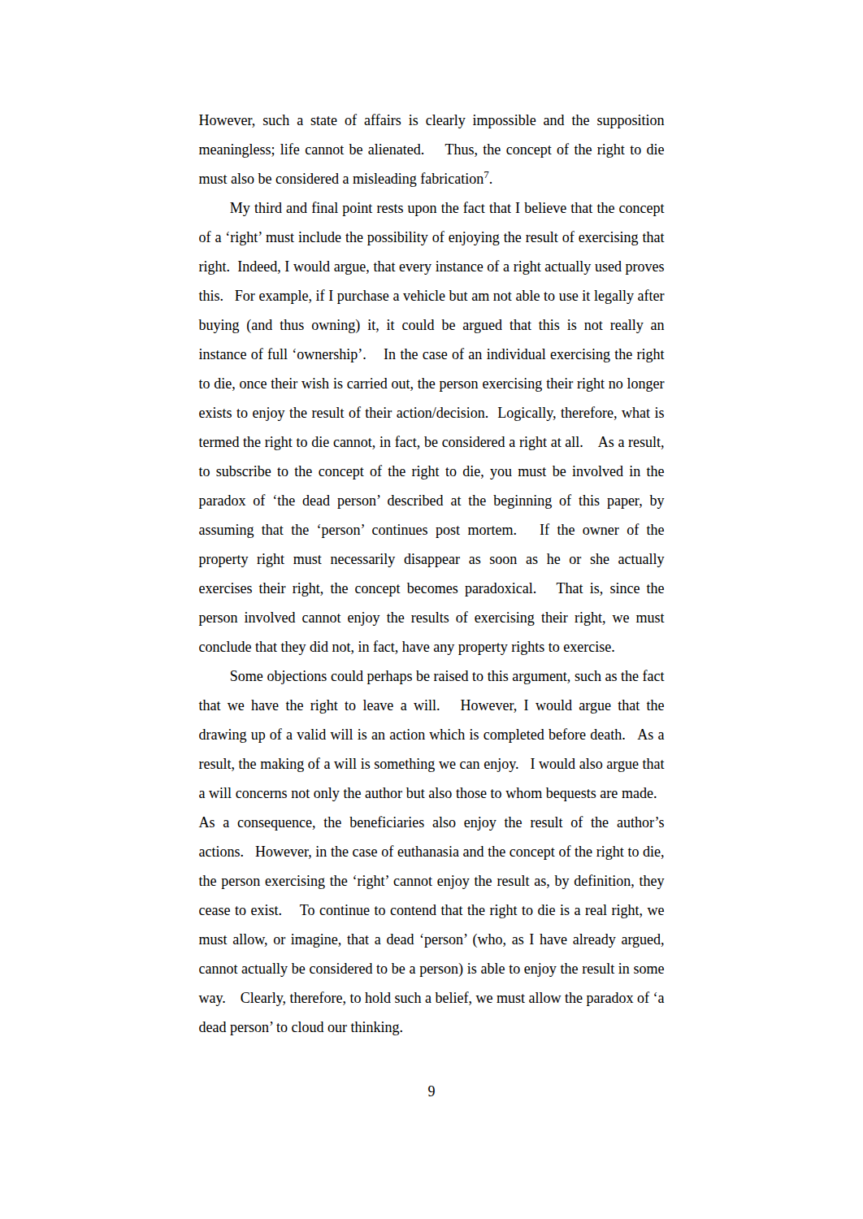However, such a state of affairs is clearly impossible and the supposition meaningless; life cannot be alienated. Thus, the concept of the right to die must also be considered a misleading fabrication7.
My third and final point rests upon the fact that I believe that the concept of a ‘right’ must include the possibility of enjoying the result of exercising that right. Indeed, I would argue, that every instance of a right actually used proves this. For example, if I purchase a vehicle but am not able to use it legally after buying (and thus owning) it, it could be argued that this is not really an instance of full ‘ownership’. In the case of an individual exercising the right to die, once their wish is carried out, the person exercising their right no longer exists to enjoy the result of their action/decision. Logically, therefore, what is termed the right to die cannot, in fact, be considered a right at all. As a result, to subscribe to the concept of the right to die, you must be involved in the paradox of ‘the dead person’ described at the beginning of this paper, by assuming that the ‘person’ continues post mortem. If the owner of the property right must necessarily disappear as soon as he or she actually exercises their right, the concept becomes paradoxical. That is, since the person involved cannot enjoy the results of exercising their right, we must conclude that they did not, in fact, have any property rights to exercise.
Some objections could perhaps be raised to this argument, such as the fact that we have the right to leave a will. However, I would argue that the drawing up of a valid will is an action which is completed before death. As a result, the making of a will is something we can enjoy. I would also argue that a will concerns not only the author but also those to whom bequests are made. As a consequence, the beneficiaries also enjoy the result of the author’s actions. However, in the case of euthanasia and the concept of the right to die, the person exercising the ‘right’ cannot enjoy the result as, by definition, they cease to exist. To continue to contend that the right to die is a real right, we must allow, or imagine, that a dead ‘person’ (who, as I have already argued, cannot actually be considered to be a person) is able to enjoy the result in some way. Clearly, therefore, to hold such a belief, we must allow the paradox of ‘a dead person’ to cloud our thinking.
9